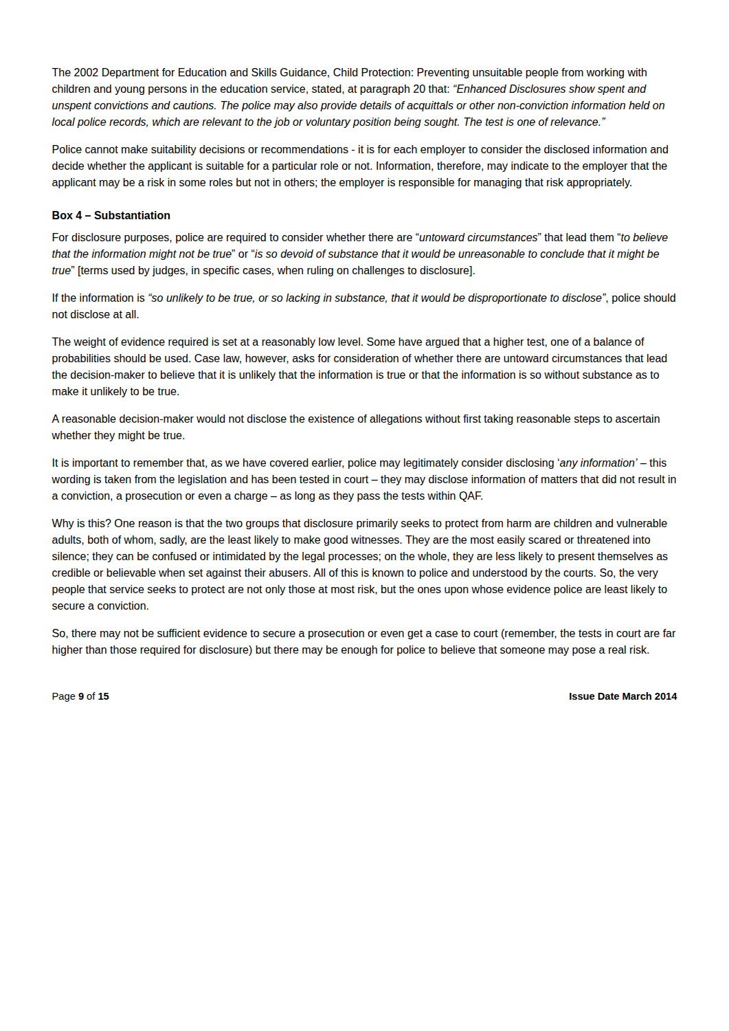The 2002 Department for Education and Skills Guidance, Child Protection: Preventing unsuitable people from working with children and young persons in the education service, stated, at paragraph 20 that: “Enhanced Disclosures show spent and unspent convictions and cautions. The police may also provide details of acquittals or other non-conviction information held on local police records, which are relevant to the job or voluntary position being sought. The test is one of relevance.”
Police cannot make suitability decisions or recommendations - it is for each employer to consider the disclosed information and decide whether the applicant is suitable for a particular role or not. Information, therefore, may indicate to the employer that the applicant may be a risk in some roles but not in others; the employer is responsible for managing that risk appropriately.
Box 4 – Substantiation
For disclosure purposes, police are required to consider whether there are “untoward circumstances” that lead them “to believe that the information might not be true” or “is so devoid of substance that it would be unreasonable to conclude that it might be true” [terms used by judges, in specific cases, when ruling on challenges to disclosure].
If the information is “so unlikely to be true, or so lacking in substance, that it would be disproportionate to disclose”, police should not disclose at all.
The weight of evidence required is set at a reasonably low level. Some have argued that a higher test, one of a balance of probabilities should be used. Case law, however, asks for consideration of whether there are untoward circumstances that lead the decision-maker to believe that it is unlikely that the information is true or that the information is so without substance as to make it unlikely to be true.
A reasonable decision-maker would not disclose the existence of allegations without first taking reasonable steps to ascertain whether they might be true.
It is important to remember that, as we have covered earlier, police may legitimately consider disclosing ‘any information’ – this wording is taken from the legislation and has been tested in court – they may disclose information of matters that did not result in a conviction, a prosecution or even a charge – as long as they pass the tests within QAF.
Why is this? One reason is that the two groups that disclosure primarily seeks to protect from harm are children and vulnerable adults, both of whom, sadly, are the least likely to make good witnesses. They are the most easily scared or threatened into silence; they can be confused or intimidated by the legal processes; on the whole, they are less likely to present themselves as credible or believable when set against their abusers. All of this is known to police and understood by the courts. So, the very people that service seeks to protect are not only those at most risk, but the ones upon whose evidence police are least likely to secure a conviction.
So, there may not be sufficient evidence to secure a prosecution or even get a case to court (remember, the tests in court are far higher than those required for disclosure) but there may be enough for police to believe that someone may pose a real risk.
Page 9 of 15 Issue Date March 2014